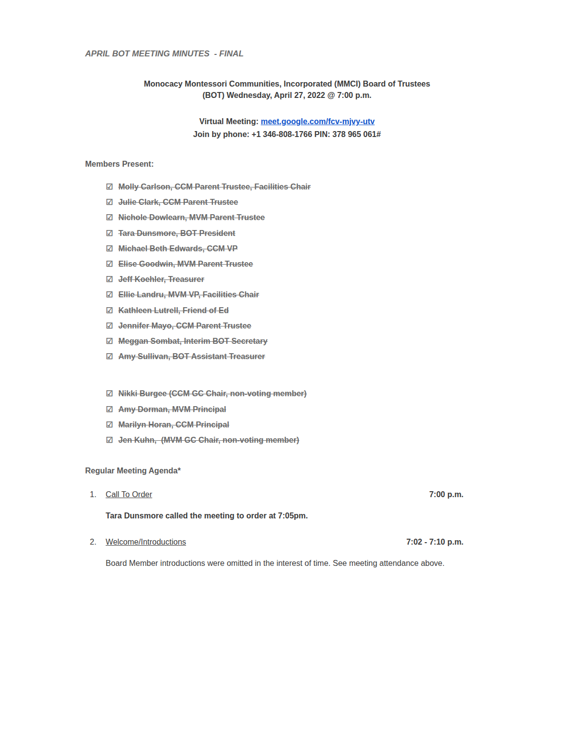APRIL BOT MEETING MINUTES - FINAL
Monocacy Montessori Communities, Incorporated (MMCI) Board of Trustees
(BOT) Wednesday, April 27, 2022 @ 7:00 p.m.
Virtual Meeting: meet.google.com/fcv-mjvy-utv
Join by phone: +1 346-808-1766 PIN: 378 965 061#
Members Present:
Molly Carlson, CCM Parent Trustee, Facilities Chair
Julie Clark, CCM Parent Trustee
Nichole Dowlearn, MVM Parent Trustee
Tara Dunsmore, BOT President
Michael Beth Edwards, CCM VP
Elise Goodwin, MVM Parent Trustee
Jeff Koehler, Treasurer
Ellie Landru, MVM VP, Facilities Chair
Kathleen Lutrell, Friend of Ed
Jennifer Mayo, CCM Parent Trustee
Meggan Sombat, Interim BOT Secretary
Amy Sullivan, BOT Assistant Treasurer
Nikki Burgee (CCM GC Chair, non-voting member)
Amy Dorman, MVM Principal
Marilyn Horan, CCM Principal
Jen Kuhn, (MVM GC Chair, non-voting member)
Regular Meeting Agenda*
1. Call To Order 7:00 p.m.
Tara Dunsmore called the meeting to order at 7:05pm.
2. Welcome/Introductions 7:02 - 7:10 p.m.
Board Member introductions were omitted in the interest of time. See meeting attendance above.